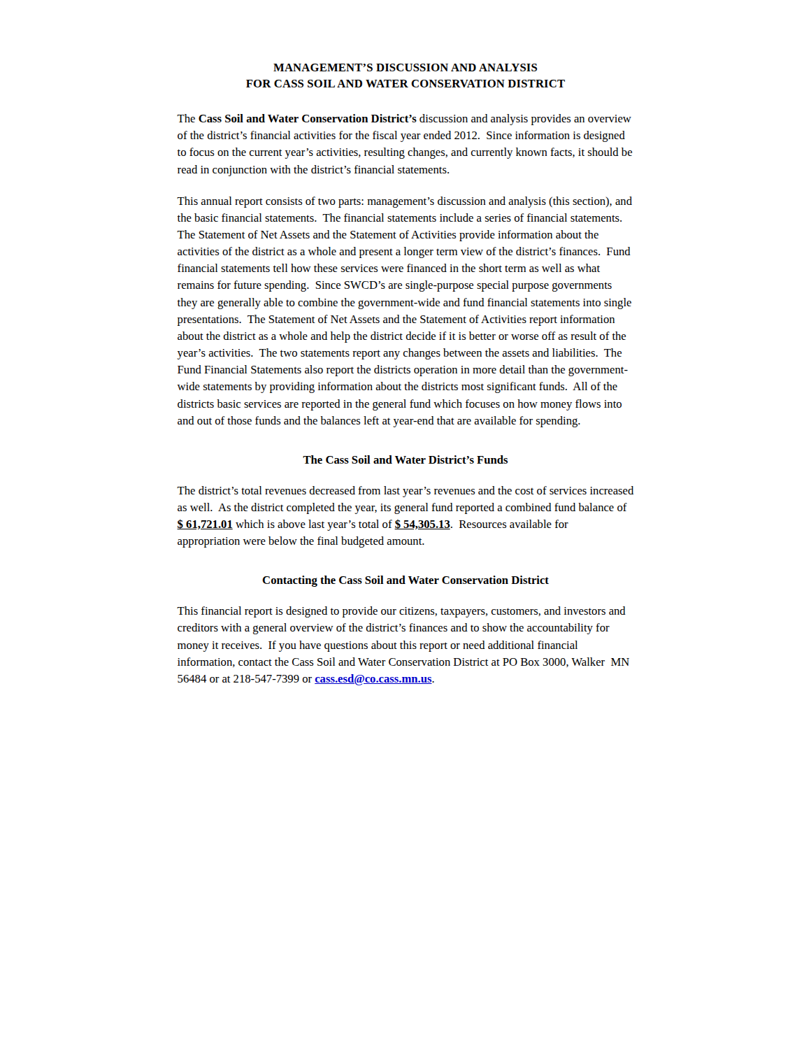Management’s Discussion and Analysis
for Cass Soil and Water Conservation District
The Cass Soil and Water Conservation District’s discussion and analysis provides an overview of the district’s financial activities for the fiscal year ended 2012. Since information is designed to focus on the current year’s activities, resulting changes, and currently known facts, it should be read in conjunction with the district’s financial statements.
This annual report consists of two parts: management’s discussion and analysis (this section), and the basic financial statements. The financial statements include a series of financial statements. The Statement of Net Assets and the Statement of Activities provide information about the activities of the district as a whole and present a longer term view of the district’s finances. Fund financial statements tell how these services were financed in the short term as well as what remains for future spending. Since SWCD’s are single-purpose special purpose governments they are generally able to combine the government-wide and fund financial statements into single presentations. The Statement of Net Assets and the Statement of Activities report information about the district as a whole and help the district decide if it is better or worse off as result of the year’s activities. The two statements report any changes between the assets and liabilities. The Fund Financial Statements also report the districts operation in more detail than the government-wide statements by providing information about the districts most significant funds. All of the districts basic services are reported in the general fund which focuses on how money flows into and out of those funds and the balances left at year-end that are available for spending.
The Cass Soil and Water District’s Funds
The district’s total revenues decreased from last year’s revenues and the cost of services increased as well. As the district completed the year, its general fund reported a combined fund balance of $ 61,721.01 which is above last year’s total of $ 54,305.13. Resources available for appropriation were below the final budgeted amount.
Contacting the Cass Soil and Water Conservation District
This financial report is designed to provide our citizens, taxpayers, customers, and investors and creditors with a general overview of the district’s finances and to show the accountability for money it receives. If you have questions about this report or need additional financial information, contact the Cass Soil and Water Conservation District at PO Box 3000, Walker MN 56484 or at 218-547-7399 or cass.esd@co.cass.mn.us.